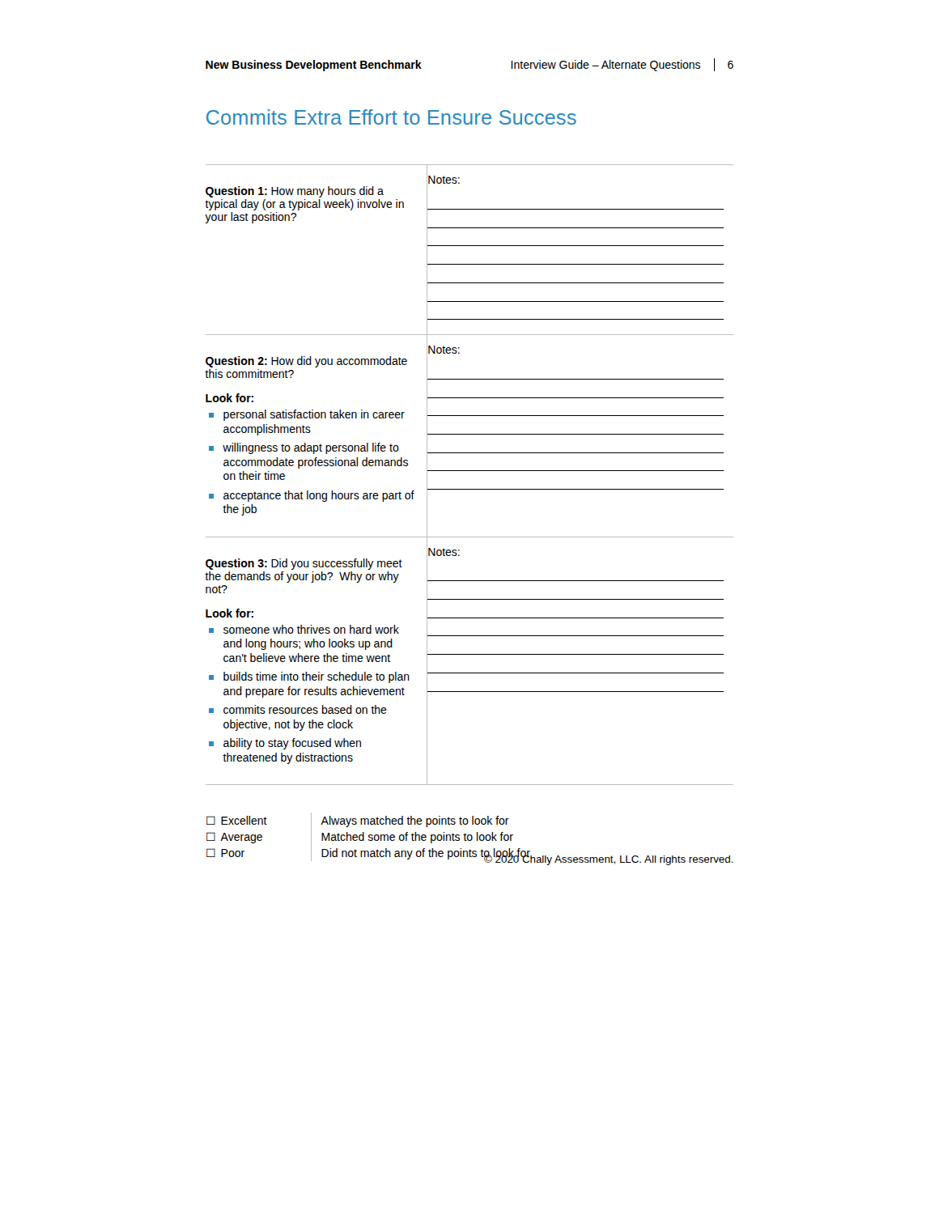New Business Development Benchmark
Interview Guide – Alternate Questions 6
Commits Extra Effort to Ensure Success
| Question 1: How many hours did a typical day (or a typical week) involve in your last position? | Notes: |
| Question 2: How did you accommodate this commitment? Look for: personal satisfaction taken in career accomplishments willingness to adapt personal life to accommodate professional demands on their time acceptance that long hours are part of the job | Notes: |
| Question 3: Did you successfully meet the demands of your job? Why or why not? Look for: someone who thrives on hard work and long hours; who looks up and can't believe where the time went builds time into their schedule to plan and prepare for results achievement commits resources based on the objective, not by the clock ability to stay focused when threatened by distractions | Notes: |
| ☐ Excellent | Always matched the points to look for |
| ☐ Average | Matched some of the points to look for |
| ☐ Poor | Did not match any of the points to look for |
© 2020 Chally Assessment, LLC. All rights reserved.